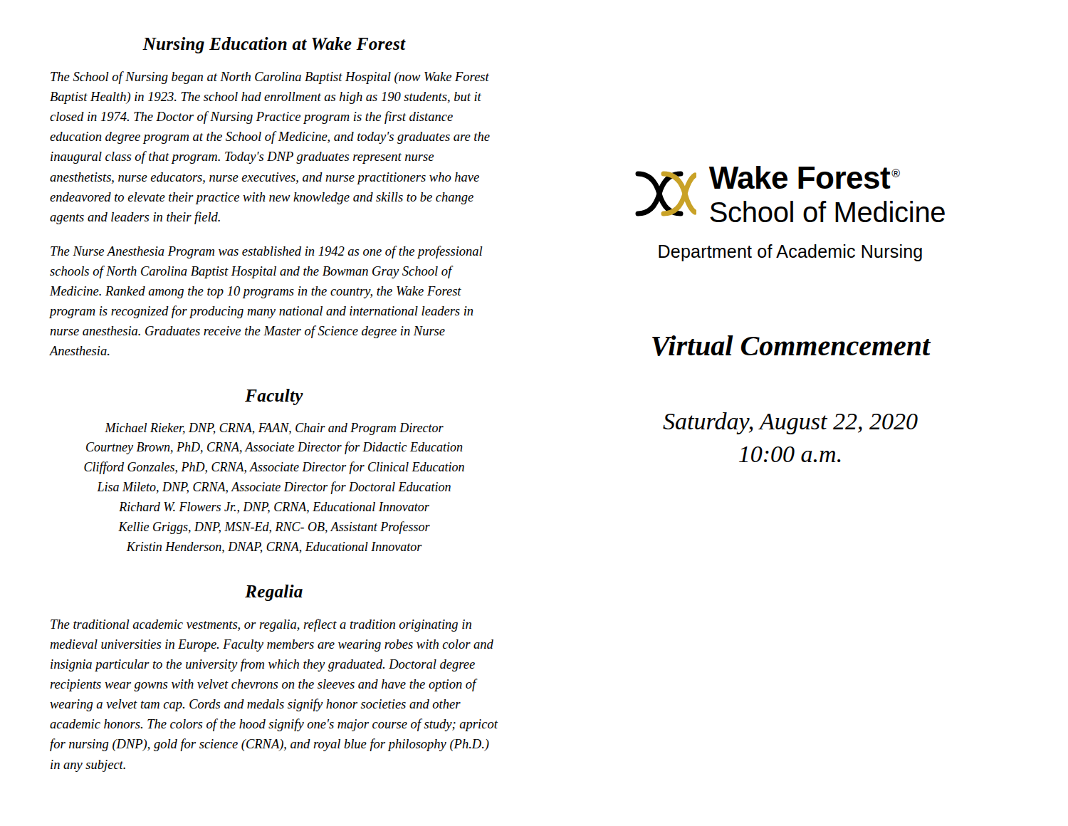Nursing Education at Wake Forest
The School of Nursing began at North Carolina Baptist Hospital (now Wake Forest Baptist Health) in 1923. The school had enrollment as high as 190 students, but it closed in 1974. The Doctor of Nursing Practice program is the first distance education degree program at the School of Medicine, and today's graduates are the inaugural class of that program. Today's DNP graduates represent nurse anesthetists, nurse educators, nurse executives, and nurse practitioners who have endeavored to elevate their practice with new knowledge and skills to be change agents and leaders in their field.
The Nurse Anesthesia Program was established in 1942 as one of the professional schools of North Carolina Baptist Hospital and the Bowman Gray School of Medicine. Ranked among the top 10 programs in the country, the Wake Forest program is recognized for producing many national and international leaders in nurse anesthesia. Graduates receive the Master of Science degree in Nurse Anesthesia.
Faculty
Michael Rieker, DNP, CRNA, FAAN, Chair and Program Director
Courtney Brown, PhD, CRNA, Associate Director for Didactic Education
Clifford Gonzales, PhD, CRNA, Associate Director for Clinical Education
Lisa Mileto, DNP, CRNA, Associate Director for Doctoral Education
Richard W. Flowers Jr., DNP, CRNA, Educational Innovator
Kellie Griggs, DNP, MSN-Ed, RNC- OB, Assistant Professor
Kristin Henderson, DNAP, CRNA, Educational Innovator
Regalia
The traditional academic vestments, or regalia, reflect a tradition originating in medieval universities in Europe. Faculty members are wearing robes with color and insignia particular to the university from which they graduated. Doctoral degree recipients wear gowns with velvet chevrons on the sleeves and have the option of wearing a velvet tam cap. Cords and medals signify honor societies and other academic honors. The colors of the hood signify one's major course of study; apricot for nursing (DNP), gold for science (CRNA), and royal blue for philosophy (Ph.D.) in any subject.
Wake Forest®
School of Medicine
Department of Academic Nursing
Virtual Commencement
Saturday, August 22, 2020
10:00 a.m.